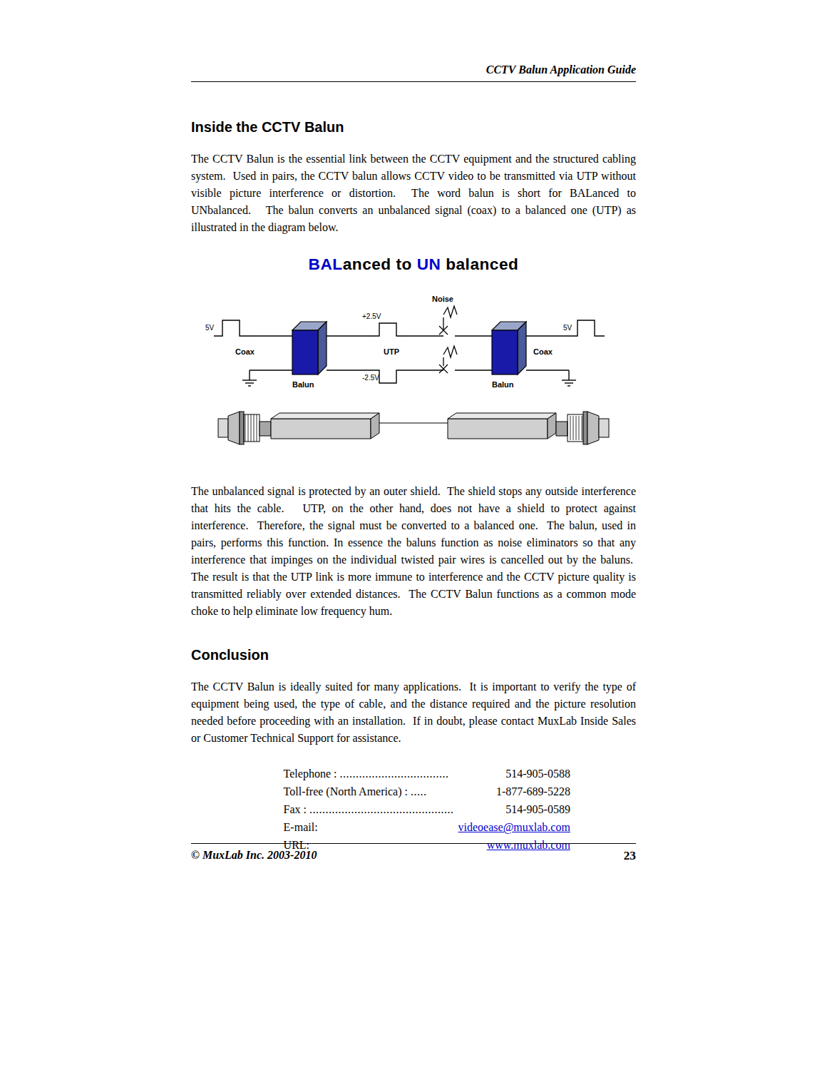CCTV Balun Application Guide
Inside the CCTV Balun
The CCTV Balun is the essential link between the CCTV equipment and the structured cabling system. Used in pairs, the CCTV balun allows CCTV video to be transmitted via UTP without visible picture interference or distortion. The word balun is short for BALanced to UNbalanced. The balun converts an unbalanced signal (coax) to a balanced one (UTP) as illustrated in the diagram below.
BAL anced to UN balanced
5V Coax Balun +2.5V -2.5V UTP Noise Balun Coax 5V
The unbalanced signal is protected by an outer shield. The shield stops any outside interference that hits the cable. UTP, on the other hand, does not have a shield to protect against interference. Therefore, the signal must be converted to a balanced one. The balun, used in pairs, performs this function. In essence the baluns function as noise eliminators so that any interference that impinges on the individual twisted pair wires is cancelled out by the baluns. The result is that the UTP link is more immune to interference and the CCTV picture quality is transmitted reliably over extended distances. The CCTV Balun functions as a common mode choke to help eliminate low frequency hum.
Conclusion
The CCTV Balun is ideally suited for many applications. It is important to verify the type of equipment being used, the type of cable, and the distance required and the picture resolution needed before proceeding with an installation. If in doubt, please contact MuxLab Inside Sales or Customer Technical Support for assistance.
| Telephone : .................................. | 514-905-0588 |
| Toll-free (North America) : ..... | 1-877-689-5228 |
| Fax : ............................................. | 514-905-0589 |
| E-mail: | videoease@muxlab.com |
| URL: | www.muxlab.com |
© MuxLab Inc. 2003-2010 23